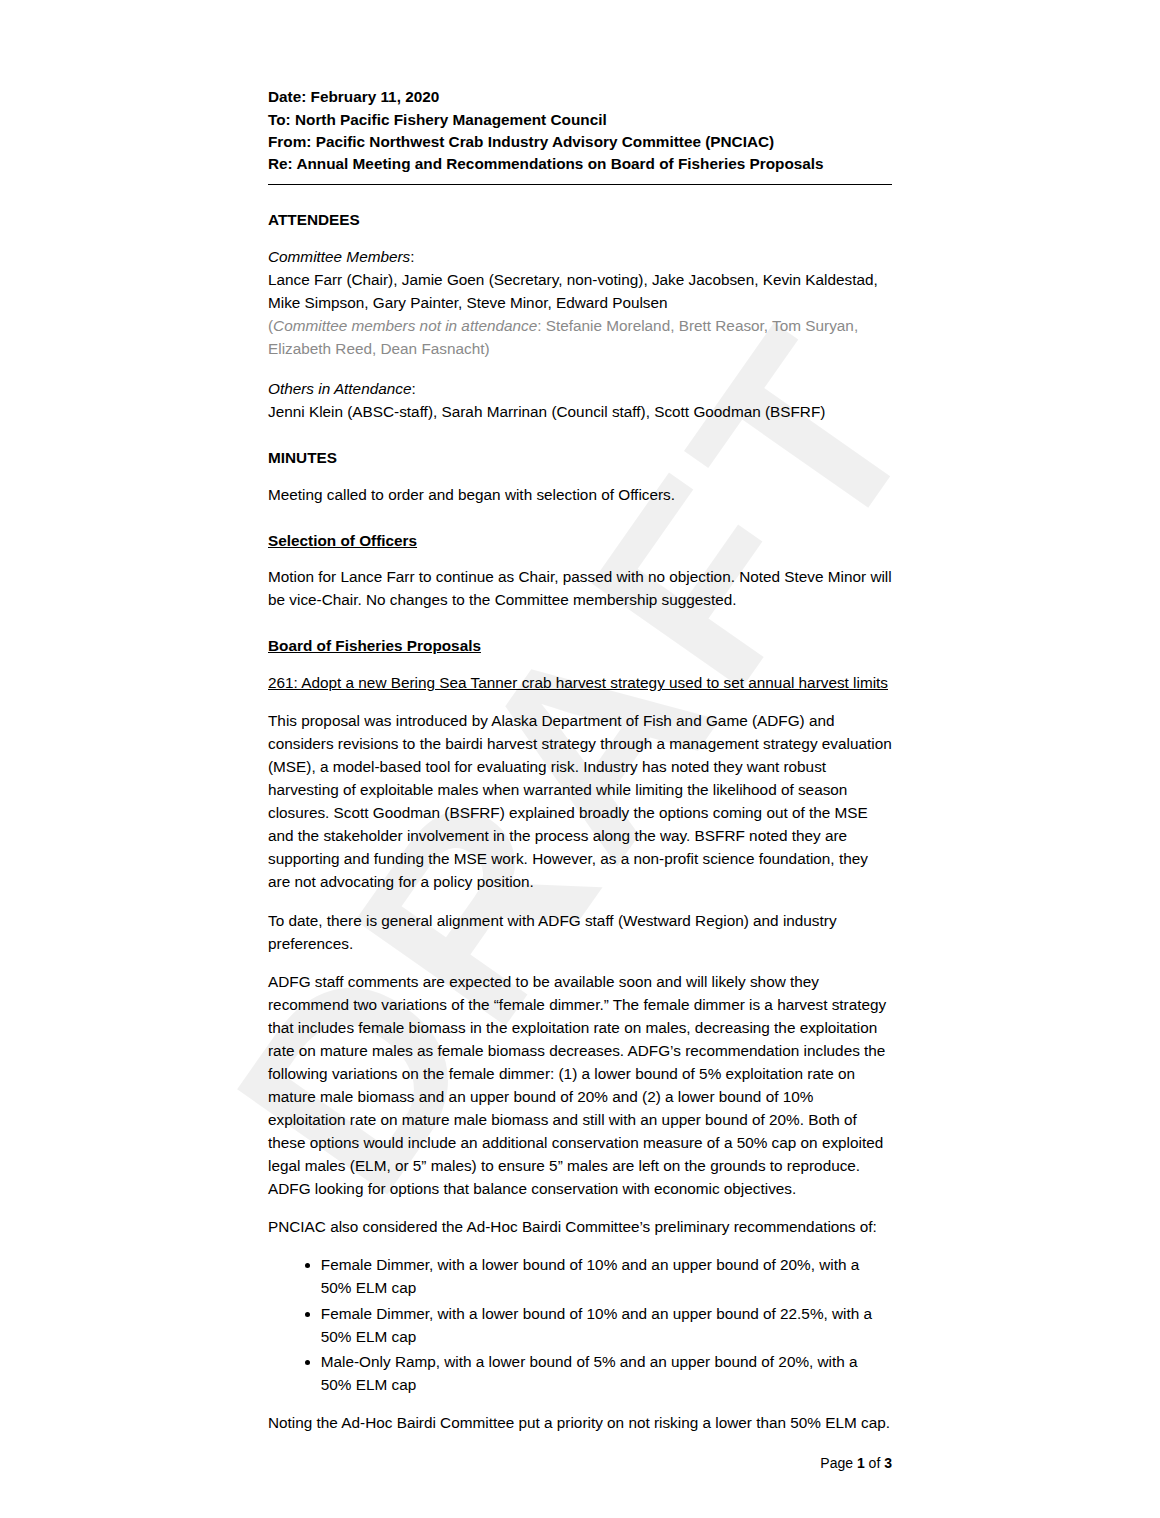DRAFT
Date: February 11, 2020
To: North Pacific Fishery Management Council
From: Pacific Northwest Crab Industry Advisory Committee (PNCIAC)
Re: Annual Meeting and Recommendations on Board of Fisheries Proposals
ATTENDEES
Committee Members:
Lance Farr (Chair), Jamie Goen (Secretary, non-voting), Jake Jacobsen, Kevin Kaldestad, Mike Simpson, Gary Painter, Steve Minor, Edward Poulsen
(Committee members not in attendance: Stefanie Moreland, Brett Reasor, Tom Suryan, Elizabeth Reed, Dean Fasnacht)
Others in Attendance:
Jenni Klein (ABSC-staff), Sarah Marrinan (Council staff), Scott Goodman (BSFRF)
MINUTES
Meeting called to order and began with selection of Officers.
Selection of Officers
Motion for Lance Farr to continue as Chair, passed with no objection. Noted Steve Minor will be vice-Chair. No changes to the Committee membership suggested.
Board of Fisheries Proposals
261: Adopt a new Bering Sea Tanner crab harvest strategy used to set annual harvest limits
This proposal was introduced by Alaska Department of Fish and Game (ADFG) and considers revisions to the bairdi harvest strategy through a management strategy evaluation (MSE), a model-based tool for evaluating risk. Industry has noted they want robust harvesting of exploitable males when warranted while limiting the likelihood of season closures. Scott Goodman (BSFRF) explained broadly the options coming out of the MSE and the stakeholder involvement in the process along the way. BSFRF noted they are supporting and funding the MSE work. However, as a non-profit science foundation, they are not advocating for a policy position.
To date, there is general alignment with ADFG staff (Westward Region) and industry preferences.
ADFG staff comments are expected to be available soon and will likely show they recommend two variations of the “female dimmer.” The female dimmer is a harvest strategy that includes female biomass in the exploitation rate on males, decreasing the exploitation rate on mature males as female biomass decreases. ADFG’s recommendation includes the following variations on the female dimmer: (1) a lower bound of 5% exploitation rate on mature male biomass and an upper bound of 20% and (2) a lower bound of 10% exploitation rate on mature male biomass and still with an upper bound of 20%. Both of these options would include an additional conservation measure of a 50% cap on exploited legal males (ELM, or 5” males) to ensure 5” males are left on the grounds to reproduce. ADFG looking for options that balance conservation with economic objectives.
PNCIAC also considered the Ad-Hoc Bairdi Committee’s preliminary recommendations of:
Female Dimmer, with a lower bound of 10% and an upper bound of 20%, with a 50% ELM cap
Female Dimmer, with a lower bound of 10% and an upper bound of 22.5%, with a 50% ELM cap
Male-Only Ramp, with a lower bound of 5% and an upper bound of 20%, with a 50% ELM cap
Noting the Ad-Hoc Bairdi Committee put a priority on not risking a lower than 50% ELM cap.
Page 1 of 3